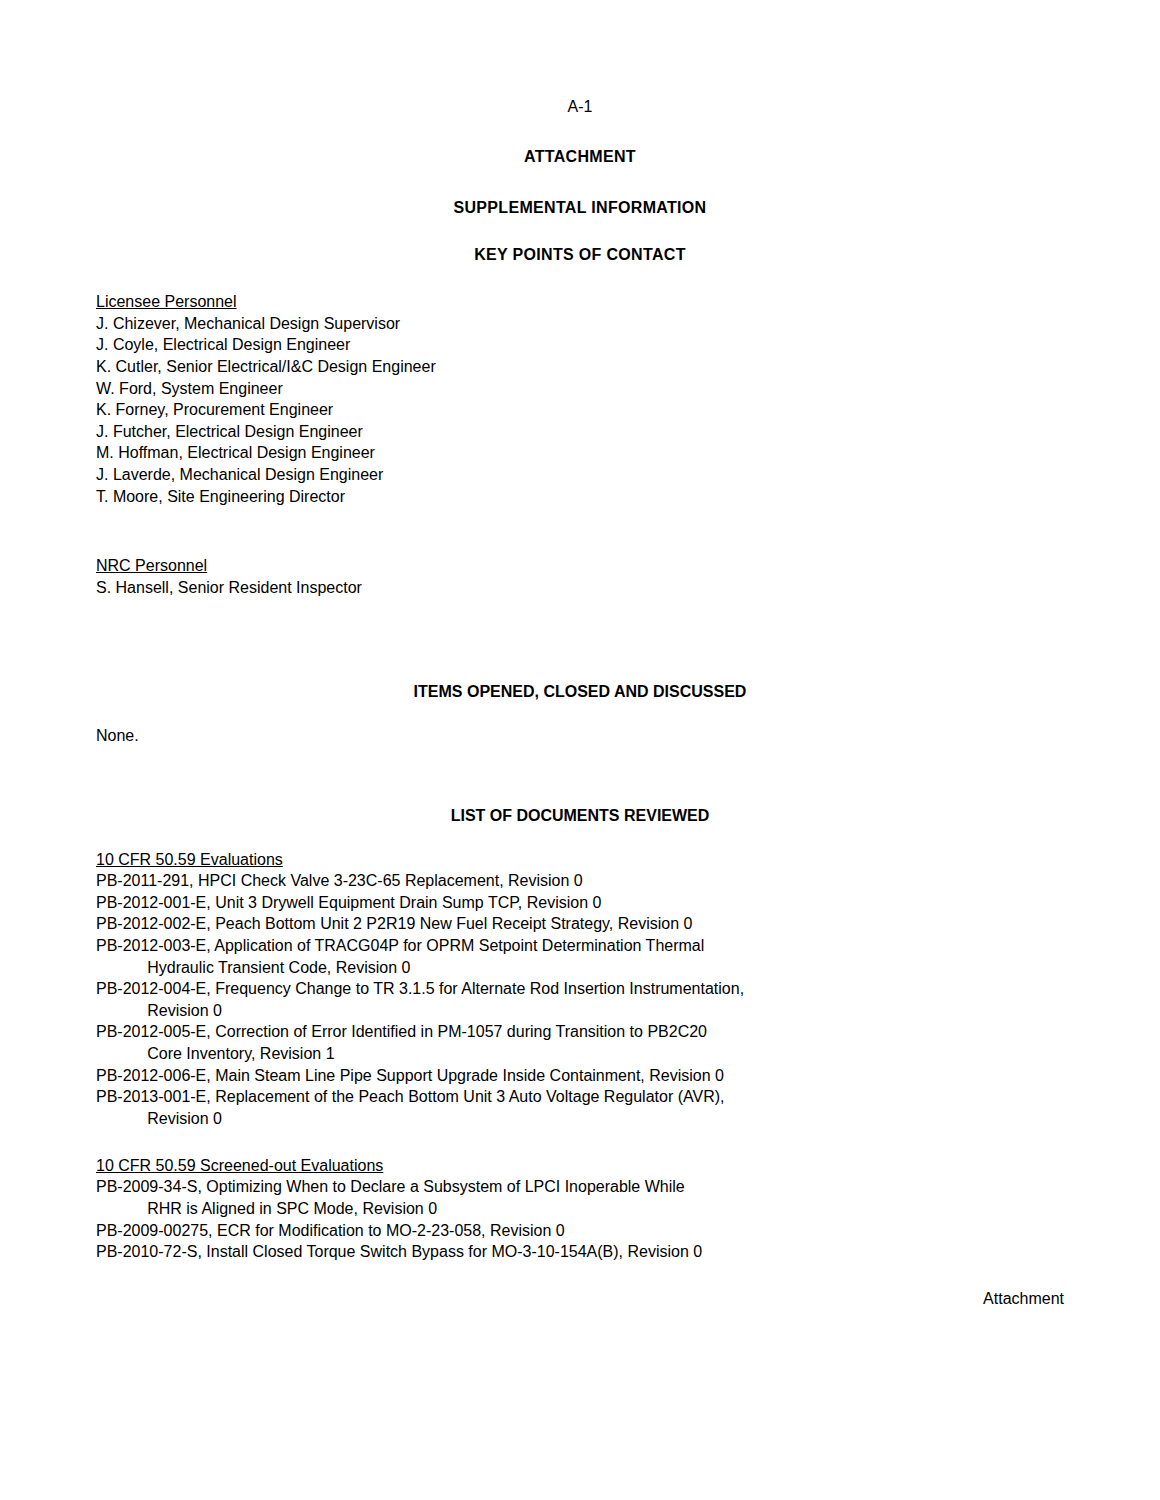A-1
ATTACHMENT
SUPPLEMENTAL INFORMATION
KEY POINTS OF CONTACT
Licensee Personnel
J. Chizever, Mechanical Design Supervisor
J. Coyle, Electrical Design Engineer
K. Cutler, Senior Electrical/I&C Design Engineer
W. Ford, System Engineer
K. Forney, Procurement Engineer
J. Futcher, Electrical Design Engineer
M. Hoffman, Electrical Design Engineer
J. Laverde, Mechanical Design Engineer
T. Moore, Site Engineering Director
NRC Personnel
S. Hansell, Senior Resident Inspector
ITEMS OPENED, CLOSED AND DISCUSSED
None.
LIST OF DOCUMENTS REVIEWED
10 CFR 50.59 Evaluations
PB-2011-291, HPCI Check Valve 3-23C-65 Replacement, Revision 0
PB-2012-001-E, Unit 3 Drywell Equipment Drain Sump TCP, Revision 0
PB-2012-002-E, Peach Bottom Unit 2 P2R19 New Fuel Receipt Strategy, Revision 0
PB-2012-003-E, Application of TRACG04P for OPRM Setpoint Determination Thermal
Hydraulic Transient Code, Revision 0
PB-2012-004-E, Frequency Change to TR 3.1.5 for Alternate Rod Insertion Instrumentation,
Revision 0
PB-2012-005-E, Correction of Error Identified in PM-1057 during Transition to PB2C20
Core Inventory, Revision 1
PB-2012-006-E, Main Steam Line Pipe Support Upgrade Inside Containment, Revision 0
PB-2013-001-E, Replacement of the Peach Bottom Unit 3 Auto Voltage Regulator (AVR),
Revision 0
10 CFR 50.59 Screened-out Evaluations
PB-2009-34-S, Optimizing When to Declare a Subsystem of LPCI Inoperable While
RHR is Aligned in SPC Mode, Revision 0
PB-2009-00275, ECR for Modification to MO-2-23-058, Revision 0
PB-2010-72-S, Install Closed Torque Switch Bypass for MO-3-10-154A(B), Revision 0
Attachment